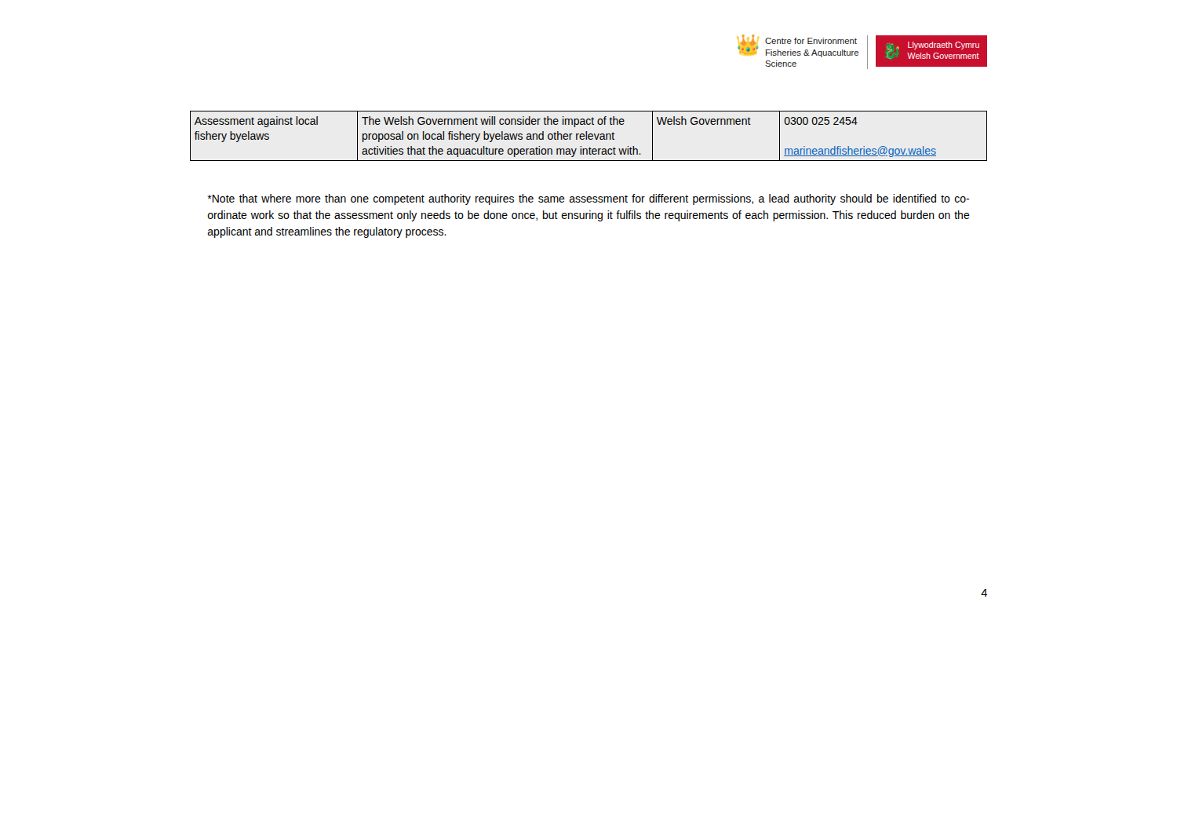👑
Centre for Environment
Fisheries & Aquaculture
Science
🐉
Llywodraeth Cymru
Welsh Government
| Assessment against local fishery byelaws | The Welsh Government will consider the impact of the proposal on local fishery byelaws and other relevant activities that the aquaculture operation may interact with. | Welsh Government | 0300 025 2454 marineandfisheries@gov.wales |
*Note that where more than one competent authority requires the same assessment for different permissions, a lead authority should be identified to co-ordinate work so that the assessment only needs to be done once, but ensuring it fulfils the requirements of each permission. This reduced burden on the applicant and streamlines the regulatory process.
4